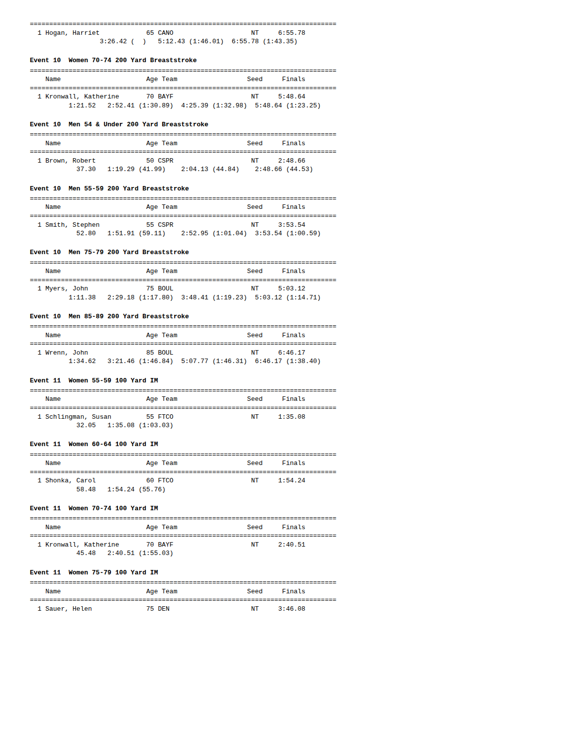===============================================================================
  1 Hogan, Harriet            65 CANO                    NT     6:55.78  
                  3:26.42 (  )   5:12.43 (1:46.01)  6:55.78 (1:43.35)
Event 10 Women 70-74 200 Yard Breaststroke
===============================================================================
    Name                      Age Team                  Seed     Finals  
===============================================================================
  1 Kronwall, Katherine       70 BAYF                    NT     5:48.64  
          1:21.52   2:52.41 (1:30.89)  4:25.39 (1:32.98)  5:48.64 (1:23.25)
Event 10 Men 54 & Under 200 Yard Breaststroke
===============================================================================
    Name                      Age Team                  Seed     Finals  
===============================================================================
  1 Brown, Robert             50 CSPR                    NT     2:48.66  
            37.30   1:19.29 (41.99)    2:04.13 (44.84)    2:48.66 (44.53)
Event 10 Men 55-59 200 Yard Breaststroke
===============================================================================
    Name                      Age Team                  Seed     Finals  
===============================================================================
  1 Smith, Stephen            55 CSPR                    NT     3:53.54  
            52.80   1:51.91 (59.11)    2:52.95 (1:01.04)  3:53.54 (1:00.59)
Event 10 Men 75-79 200 Yard Breaststroke
===============================================================================
    Name                      Age Team                  Seed     Finals  
===============================================================================
  1 Myers, John               75 BOUL                    NT     5:03.12  
          1:11.38   2:29.18 (1:17.80)  3:48.41 (1:19.23)  5:03.12 (1:14.71)
Event 10 Men 85-89 200 Yard Breaststroke
===============================================================================
    Name                      Age Team                  Seed     Finals  
===============================================================================
  1 Wrenn, John               85 BOUL                    NT     6:46.17  
          1:34.62   3:21.46 (1:46.84)  5:07.77 (1:46.31)  6:46.17 (1:38.40)
Event 11 Women 55-59 100 Yard IM
===============================================================================
    Name                      Age Team                  Seed     Finals  
===============================================================================
  1 Schlingman, Susan         55 FTCO                    NT     1:35.08  
            32.05   1:35.08 (1:03.03)
Event 11 Women 60-64 100 Yard IM
===============================================================================
    Name                      Age Team                  Seed     Finals  
===============================================================================
  1 Shonka, Carol             60 FTCO                    NT     1:54.24  
            58.48   1:54.24 (55.76)
Event 11 Women 70-74 100 Yard IM
===============================================================================
    Name                      Age Team                  Seed     Finals  
===============================================================================
  1 Kronwall, Katherine       70 BAYF                    NT     2:40.51  
            45.48   2:40.51 (1:55.03)
Event 11 Women 75-79 100 Yard IM
===============================================================================
    Name                      Age Team                  Seed     Finals  
===============================================================================
  1 Sauer, Helen              75 DEN                     NT     3:46.08